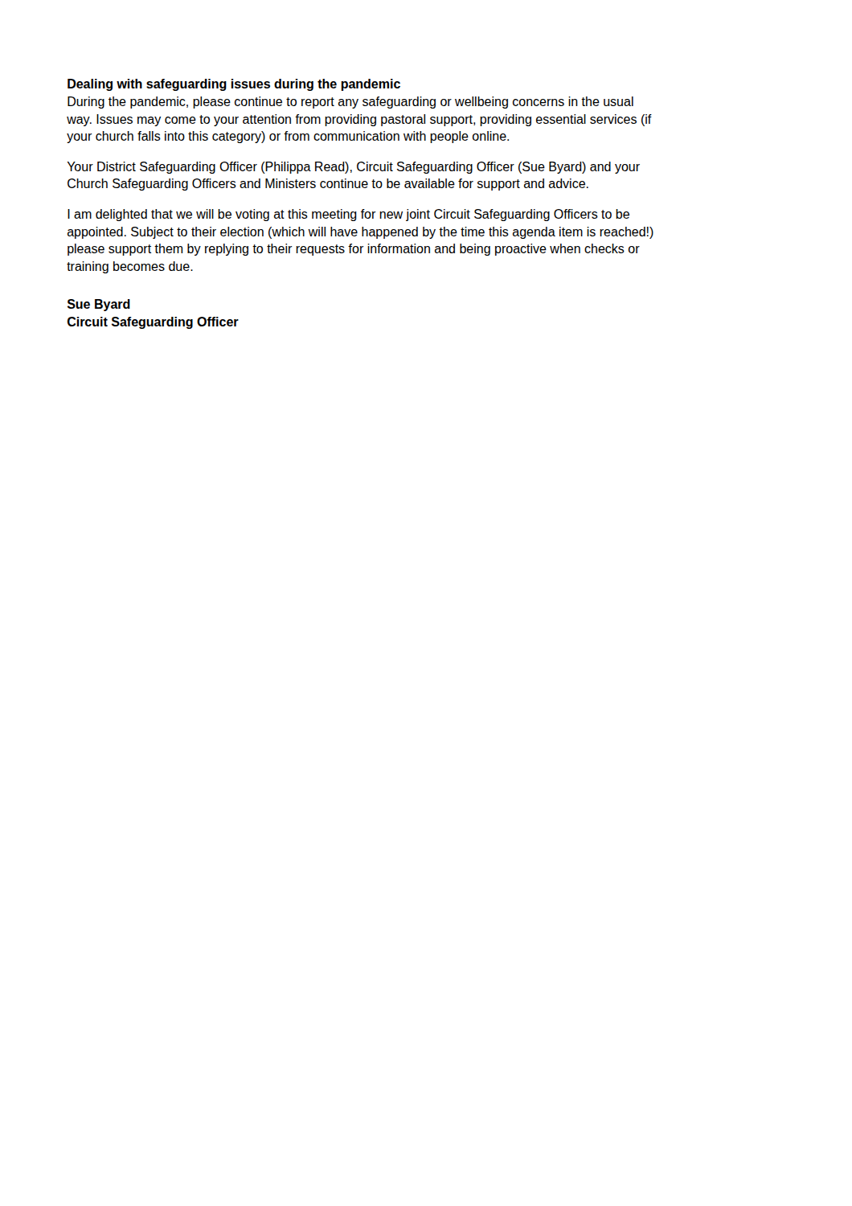Dealing with safeguarding issues during the pandemic
During the pandemic, please continue to report any safeguarding or wellbeing concerns in the usual way. Issues may come to your attention from providing pastoral support, providing essential services (if your church falls into this category) or from communication with people online.
Your District Safeguarding Officer (Philippa Read), Circuit Safeguarding Officer (Sue Byard) and your Church Safeguarding Officers and Ministers continue to be available for support and advice.
I am delighted that we will be voting at this meeting for new joint Circuit Safeguarding Officers to be appointed. Subject to their election (which will have happened by the time this agenda item is reached!) please support them by replying to their requests for information and being proactive when checks or training becomes due.
Sue Byard Circuit Safeguarding Officer